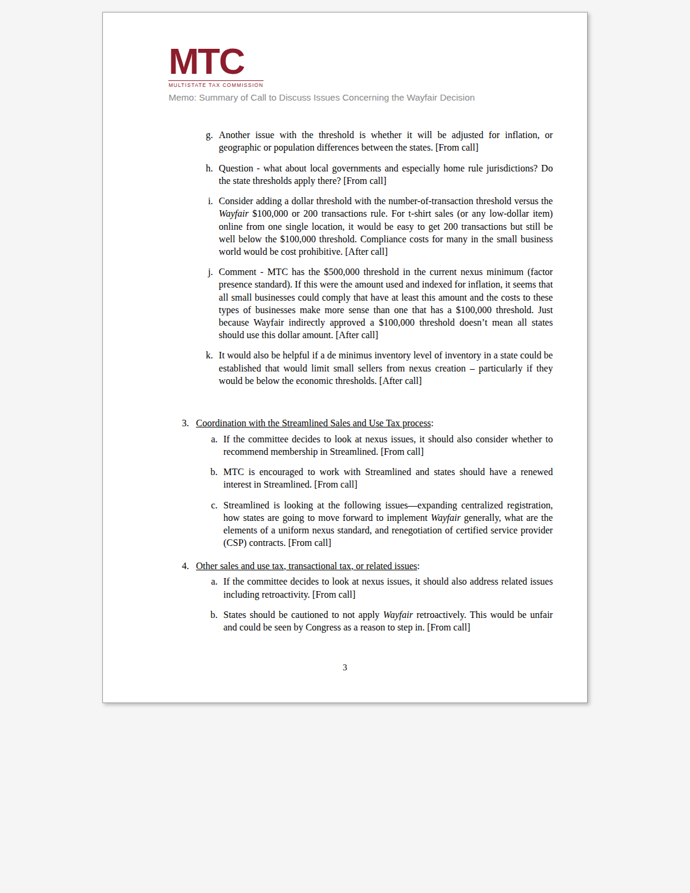MTC
MULTISTATE TAX COMMISSION
Memo: Summary of Call to Discuss Issues Concerning the Wayfair Decision
Another issue with the threshold is whether it will be adjusted for inflation, or geographic or population differences between the states. [From call]
Question - what about local governments and especially home rule jurisdictions? Do the state thresholds apply there? [From call]
Consider adding a dollar threshold with the number-of-transaction threshold versus the Wayfair $100,000 or 200 transactions rule. For t-shirt sales (or any low-dollar item) online from one single location, it would be easy to get 200 transactions but still be well below the $100,000 threshold. Compliance costs for many in the small business world would be cost prohibitive. [After call]
Comment - MTC has the $500,000 threshold in the current nexus minimum (factor presence standard). If this were the amount used and indexed for inflation, it seems that all small businesses could comply that have at least this amount and the costs to these types of businesses make more sense than one that has a $100,000 threshold. Just because Wayfair indirectly approved a $100,000 threshold doesn’t mean all states should use this dollar amount. [After call]
It would also be helpful if a de minimus inventory level of inventory in a state could be established that would limit small sellers from nexus creation – particularly if they would be below the economic thresholds. [After call]
Coordination with the Streamlined Sales and Use Tax process:
If the committee decides to look at nexus issues, it should also consider whether to recommend membership in Streamlined. [From call]
MTC is encouraged to work with Streamlined and states should have a renewed interest in Streamlined. [From call]
Streamlined is looking at the following issues—expanding centralized registration, how states are going to move forward to implement Wayfair generally, what are the elements of a uniform nexus standard, and renegotiation of certified service provider (CSP) contracts. [From call]
Other sales and use tax, transactional tax, or related issues:
If the committee decides to look at nexus issues, it should also address related issues including retroactivity. [From call]
States should be cautioned to not apply Wayfair retroactively. This would be unfair and could be seen by Congress as a reason to step in. [From call]
3